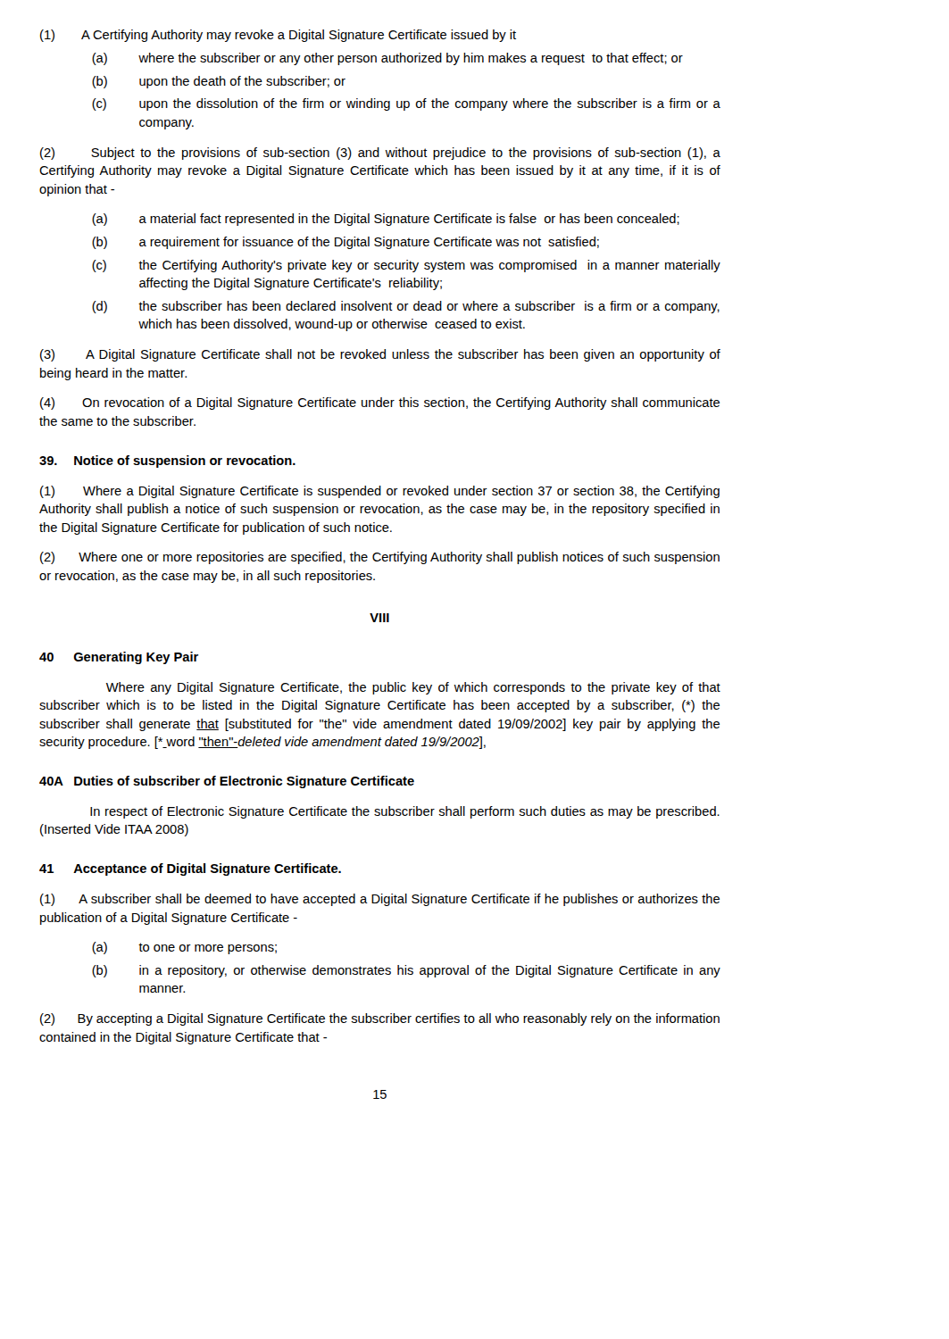(1)
A Certifying Authority may revoke a Digital Signature Certificate issued by it
(a)
where the subscriber or any other person authorized by him makes a request to that effect; or
(b)
upon the death of the subscriber; or
(c)
upon the dissolution of the firm or winding up of the company where the subscriber is a firm or a company.
(2) Subject to the provisions of sub-section (3) and without prejudice to the provisions of sub-section (1), a Certifying Authority may revoke a Digital Signature Certificate which has been issued by it at any time, if it is of opinion that -
(a)
a material fact represented in the Digital Signature Certificate is false or has been concealed;
(b)
a requirement for issuance of the Digital Signature Certificate was not satisfied;
(c)
the Certifying Authority's private key or security system was compromised in a manner materially affecting the Digital Signature Certificate's reliability;
(d)
the subscriber has been declared insolvent or dead or where a subscriber is a firm or a company, which has been dissolved, wound-up or otherwise ceased to exist.
(3) A Digital Signature Certificate shall not be revoked unless the subscriber has been given an opportunity of being heard in the matter.
(4) On revocation of a Digital Signature Certificate under this section, the Certifying Authority shall communicate the same to the subscriber.
39. Notice of suspension or revocation.
(1) Where a Digital Signature Certificate is suspended or revoked under section 37 or section 38, the Certifying Authority shall publish a notice of such suspension or revocation, as the case may be, in the repository specified in the Digital Signature Certificate for publication of such notice.
(2) Where one or more repositories are specified, the Certifying Authority shall publish notices of such suspension or revocation, as the case may be, in all such repositories.
VIII
40 Generating Key Pair
Where any Digital Signature Certificate, the public key of which corresponds to the private key of that subscriber which is to be listed in the Digital Signature Certificate has been accepted by a subscriber, (*) the subscriber shall generate that [substituted for "the" vide amendment dated 19/09/2002] key pair by applying the security procedure. [* word "then"-deleted vide amendment dated 19/9/2002],
40ADuties of subscriber of Electronic Signature Certificate
In respect of Electronic Signature Certificate the subscriber shall perform such duties as may be prescribed. (Inserted Vide ITAA 2008)
41 Acceptance of Digital Signature Certificate.
(1) A subscriber shall be deemed to have accepted a Digital Signature Certificate if he publishes or authorizes the publication of a Digital Signature Certificate -
(a)
to one or more persons;
(b)
in a repository, or otherwise demonstrates his approval of the Digital Signature Certificate in any manner.
(2) By accepting a Digital Signature Certificate the subscriber certifies to all who reasonably rely on the information contained in the Digital Signature Certificate that -
15